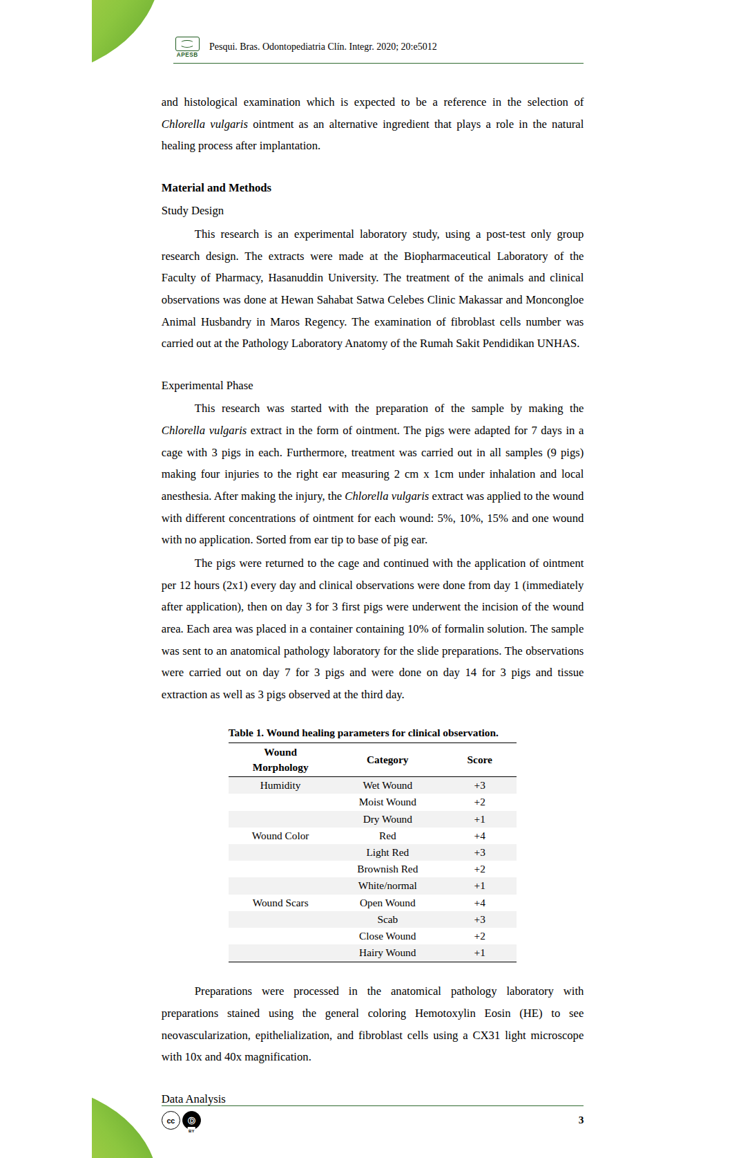APESB
Pesqui. Bras. Odontopediatria Clín. Integr. 2020; 20:e5012
and histological examination which is expected to be a reference in the selection of Chlorella vulgaris ointment as an alternative ingredient that plays a role in the natural healing process after implantation.
Material and Methods
Study Design
This research is an experimental laboratory study, using a post-test only group research design. The extracts were made at the Biopharmaceutical Laboratory of the Faculty of Pharmacy, Hasanuddin University. The treatment of the animals and clinical observations was done at Hewan Sahabat Satwa Celebes Clinic Makassar and Moncongloe Animal Husbandry in Maros Regency. The examination of fibroblast cells number was carried out at the Pathology Laboratory Anatomy of the Rumah Sakit Pendidikan UNHAS.
Experimental Phase
This research was started with the preparation of the sample by making the Chlorella vulgaris extract in the form of ointment. The pigs were adapted for 7 days in a cage with 3 pigs in each. Furthermore, treatment was carried out in all samples (9 pigs) making four injuries to the right ear measuring 2 cm x 1cm under inhalation and local anesthesia. After making the injury, the Chlorella vulgaris extract was applied to the wound with different concentrations of ointment for each wound: 5%, 10%, 15% and one wound with no application. Sorted from ear tip to base of pig ear.
The pigs were returned to the cage and continued with the application of ointment per 12 hours (2x1) every day and clinical observations were done from day 1 (immediately after application), then on day 3 for 3 first pigs were underwent the incision of the wound area. Each area was placed in a container containing 10% of formalin solution. The sample was sent to an anatomical pathology laboratory for the slide preparations. The observations were carried out on day 7 for 3 pigs and were done on day 14 for 3 pigs and tissue extraction as well as 3 pigs observed at the third day.
Table 1. Wound healing parameters for clinical observation.
| Wound Morphology | Category | Score |
| --- | --- | --- |
| Humidity | Wet Wound | +3 |
| | Moist Wound | +2 |
| | Dry Wound | +1 |
| Wound Color | Red | +4 |
| | Light Red | +3 |
| | Brownish Red | +2 |
| | White/normal | +1 |
| Wound Scars | Open Wound | +4 |
| | Scab | +3 |
| | Close Wound | +2 |
| | Hairy Wound | +1 |
Preparations were processed in the anatomical pathology laboratory with preparations stained using the general coloring Hemotoxylin Eosin (HE) to see neovascularization, epithelialization, and fibroblast cells using a CX31 light microscope with 10x and 40x magnification.
Data Analysis
cc Ⓓ
3